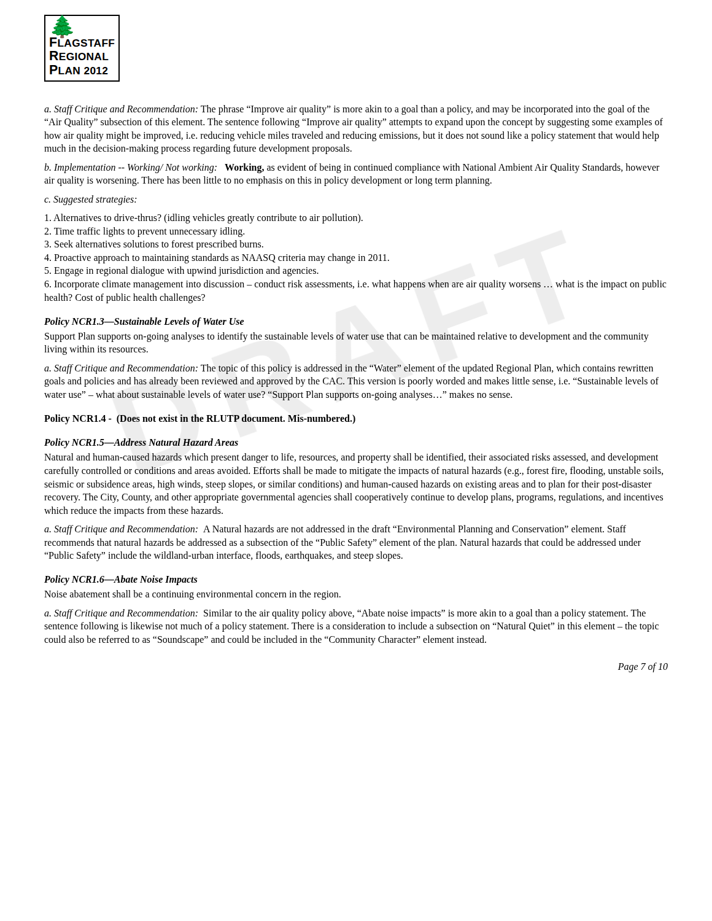DRAFT
🌲 FLAGSTAFF REGIONAL PLAN 2012
a. Staff Critique and Recommendation: The phrase “Improve air quality” is more akin to a goal than a policy, and may be incorporated into the goal of the “Air Quality” subsection of this element. The sentence following “Improve air quality” attempts to expand upon the concept by suggesting some examples of how air quality might be improved, i.e. reducing vehicle miles traveled and reducing emissions, but it does not sound like a policy statement that would help much in the decision-making process regarding future development proposals.
b. Implementation -- Working/ Not working: Working, as evident of being in continued compliance with National Ambient Air Quality Standards, however air quality is worsening. There has been little to no emphasis on this in policy development or long term planning.
c. Suggested strategies:
1. Alternatives to drive-thrus? (idling vehicles greatly contribute to air pollution).
2. Time traffic lights to prevent unnecessary idling.
3. Seek alternatives solutions to forest prescribed burns.
4. Proactive approach to maintaining standards as NAASQ criteria may change in 2011.
5. Engage in regional dialogue with upwind jurisdiction and agencies.
6. Incorporate climate management into discussion – conduct risk assessments, i.e. what happens when are air quality worsens … what is the impact on public health? Cost of public health challenges?
Policy NCR1.3—Sustainable Levels of Water Use
Support Plan supports on-going analyses to identify the sustainable levels of water use that can be maintained relative to development and the community living within its resources.
a. Staff Critique and Recommendation: The topic of this policy is addressed in the “Water” element of the updated Regional Plan, which contains rewritten goals and policies and has already been reviewed and approved by the CAC. This version is poorly worded and makes little sense, i.e. “Sustainable levels of water use” – what about sustainable levels of water use? “Support Plan supports on-going analyses…” makes no sense.
Policy NCR1.4 - (Does not exist in the RLUTP document. Mis-numbered.)
Policy NCR1.5—Address Natural Hazard Areas
Natural and human-caused hazards which present danger to life, resources, and property shall be identified, their associated risks assessed, and development carefully controlled or conditions and areas avoided. Efforts shall be made to mitigate the impacts of natural hazards (e.g., forest fire, flooding, unstable soils, seismic or subsidence areas, high winds, steep slopes, or similar conditions) and human-caused hazards on existing areas and to plan for their post-disaster recovery. The City, County, and other appropriate governmental agencies shall cooperatively continue to develop plans, programs, regulations, and incentives which reduce the impacts from these hazards.
a. Staff Critique and Recommendation: A Natural hazards are not addressed in the draft “Environmental Planning and Conservation” element. Staff recommends that natural hazards be addressed as a subsection of the “Public Safety” element of the plan. Natural hazards that could be addressed under “Public Safety” include the wildland-urban interface, floods, earthquakes, and steep slopes.
Policy NCR1.6—Abate Noise Impacts
Noise abatement shall be a continuing environmental concern in the region.
a. Staff Critique and Recommendation: Similar to the air quality policy above, “Abate noise impacts” is more akin to a goal than a policy statement. The sentence following is likewise not much of a policy statement. There is a consideration to include a subsection on “Natural Quiet” in this element – the topic could also be referred to as “Soundscape” and could be included in the “Community Character” element instead.
Page 7 of 10